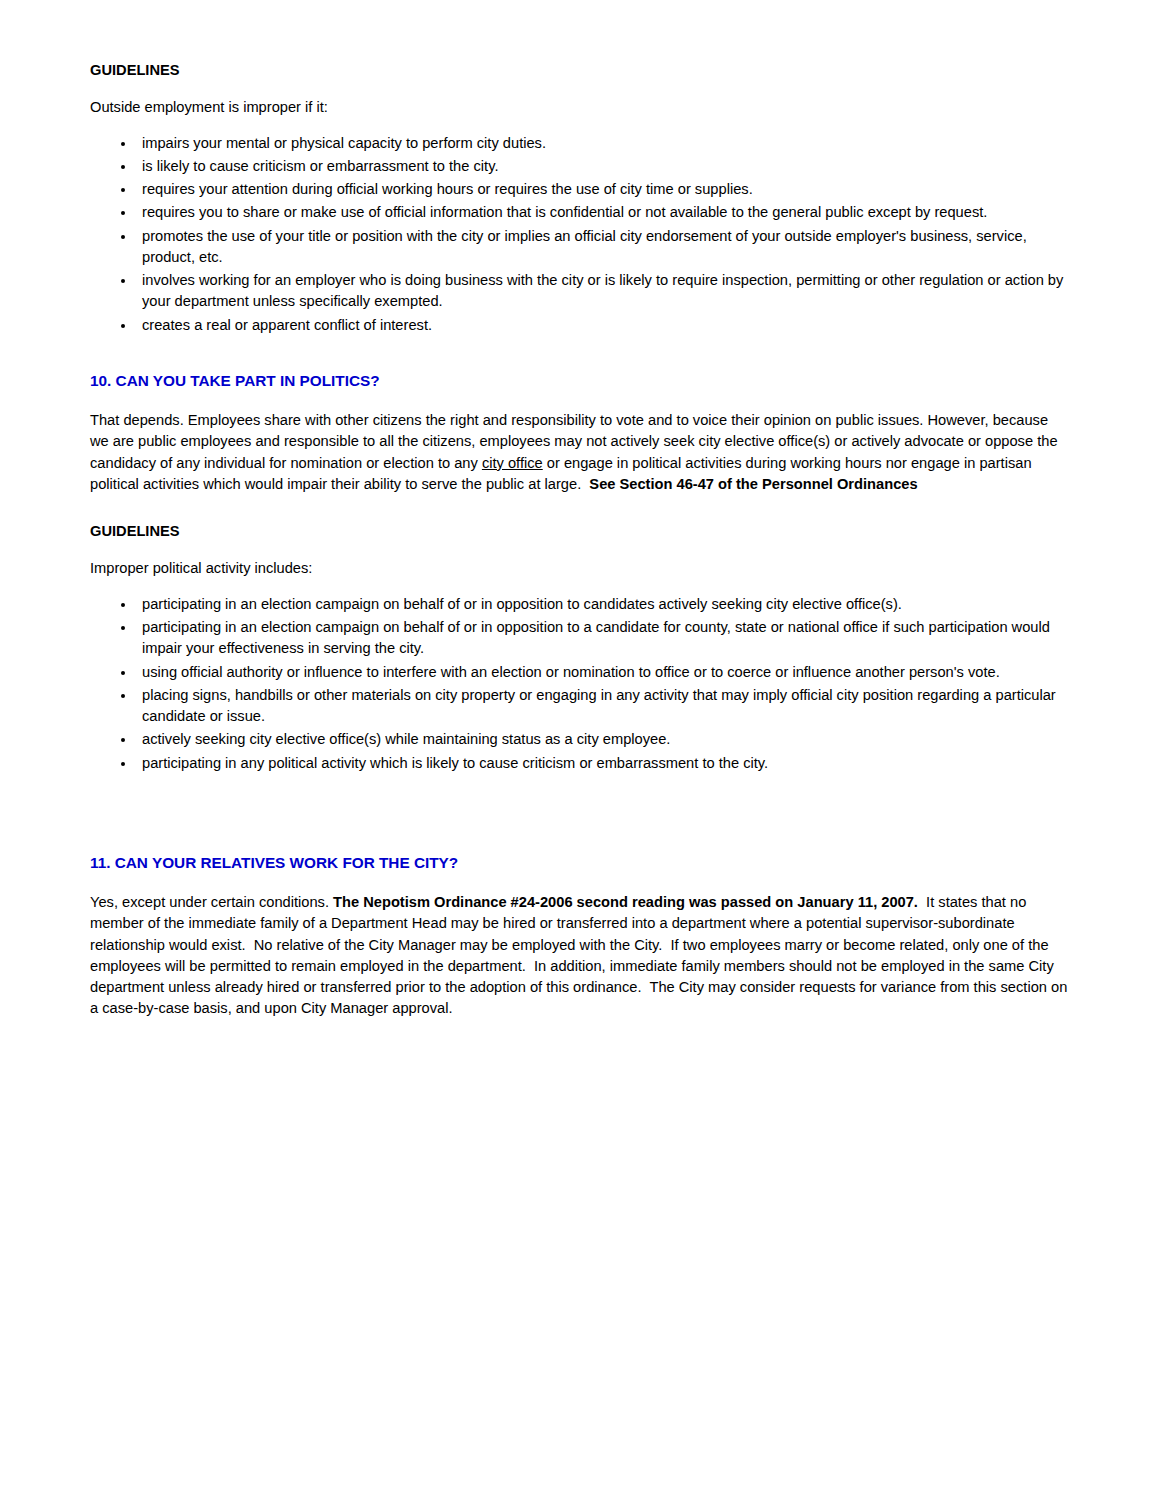GUIDELINES
Outside employment is improper if it:
impairs your mental or physical capacity to perform city duties.
is likely to cause criticism or embarrassment to the city.
requires your attention during official working hours or requires the use of city time or supplies.
requires you to share or make use of official information that is confidential or not available to the general public except by request.
promotes the use of your title or position with the city or implies an official city endorsement of your outside employer's business, service, product, etc.
involves working for an employer who is doing business with the city or is likely to require inspection, permitting or other regulation or action by your department unless specifically exempted.
creates a real or apparent conflict of interest.
10. CAN YOU TAKE PART IN POLITICS?
That depends. Employees share with other citizens the right and responsibility to vote and to voice their opinion on public issues. However, because we are public employees and responsible to all the citizens, employees may not actively seek city elective office(s) or actively advocate or oppose the candidacy of any individual for nomination or election to any city office or engage in political activities during working hours nor engage in partisan political activities which would impair their ability to serve the public at large. See Section 46-47 of the Personnel Ordinances
GUIDELINES
Improper political activity includes:
participating in an election campaign on behalf of or in opposition to candidates actively seeking city elective office(s).
participating in an election campaign on behalf of or in opposition to a candidate for county, state or national office if such participation would impair your effectiveness in serving the city.
using official authority or influence to interfere with an election or nomination to office or to coerce or influence another person's vote.
placing signs, handbills or other materials on city property or engaging in any activity that may imply official city position regarding a particular candidate or issue.
actively seeking city elective office(s) while maintaining status as a city employee.
participating in any political activity which is likely to cause criticism or embarrassment to the city.
11. CAN YOUR RELATIVES WORK FOR THE CITY?
Yes, except under certain conditions. The Nepotism Ordinance #24-2006 second reading was passed on January 11, 2007. It states that no member of the immediate family of a Department Head may be hired or transferred into a department where a potential supervisor-subordinate relationship would exist. No relative of the City Manager may be employed with the City. If two employees marry or become related, only one of the employees will be permitted to remain employed in the department. In addition, immediate family members should not be employed in the same City department unless already hired or transferred prior to the adoption of this ordinance. The City may consider requests for variance from this section on a case-by-case basis, and upon City Manager approval.